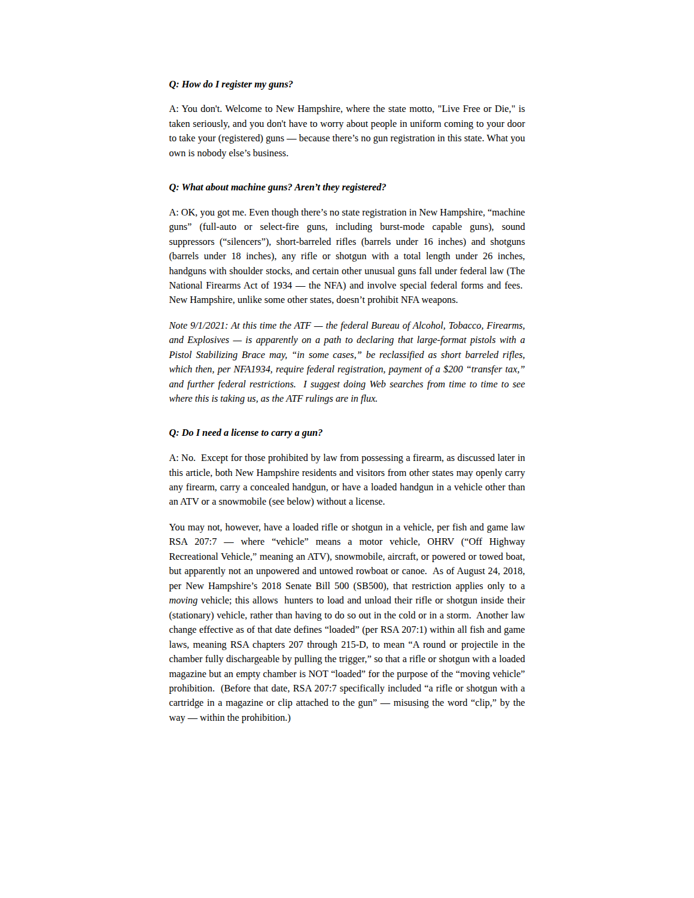Q: How do I register my guns?
A: You don't. Welcome to New Hampshire, where the state motto, "Live Free or Die," is taken seriously, and you don't have to worry about people in uniform coming to your door to take your (registered) guns — because there’s no gun registration in this state. What you own is nobody else’s business.
Q: What about machine guns? Aren’t they registered?
A: OK, you got me. Even though there’s no state registration in New Hampshire, “machine guns” (full-auto or select-fire guns, including burst-mode capable guns), sound suppressors (“silencers”), short-barreled rifles (barrels under 16 inches) and shotguns (barrels under 18 inches), any rifle or shotgun with a total length under 26 inches, handguns with shoulder stocks, and certain other unusual guns fall under federal law (The National Firearms Act of 1934 — the NFA) and involve special federal forms and fees. New Hampshire, unlike some other states, doesn’t prohibit NFA weapons.
Note 9/1/2021: At this time the ATF — the federal Bureau of Alcohol, Tobacco, Firearms, and Explosives — is apparently on a path to declaring that large-format pistols with a Pistol Stabilizing Brace may, “in some cases,” be reclassified as short barreled rifles, which then, per NFA1934, require federal registration, payment of a $200 “transfer tax,” and further federal restrictions. I suggest doing Web searches from time to time to see where this is taking us, as the ATF rulings are in flux.
Q: Do I need a license to carry a gun?
A: No. Except for those prohibited by law from possessing a firearm, as discussed later in this article, both New Hampshire residents and visitors from other states may openly carry any firearm, carry a concealed handgun, or have a loaded handgun in a vehicle other than an ATV or a snowmobile (see below) without a license.
You may not, however, have a loaded rifle or shotgun in a vehicle, per fish and game law RSA 207:7 — where “vehicle” means a motor vehicle, OHRV (“Off Highway Recreational Vehicle,” meaning an ATV), snowmobile, aircraft, or powered or towed boat, but apparently not an unpowered and untowed rowboat or canoe. As of August 24, 2018, per New Hampshire’s 2018 Senate Bill 500 (SB500), that restriction applies only to a moving vehicle; this allows hunters to load and unload their rifle or shotgun inside their (stationary) vehicle, rather than having to do so out in the cold or in a storm. Another law change effective as of that date defines “loaded” (per RSA 207:1) within all fish and game laws, meaning RSA chapters 207 through 215-D, to mean “A round or projectile in the chamber fully dischargeable by pulling the trigger,” so that a rifle or shotgun with a loaded magazine but an empty chamber is NOT “loaded” for the purpose of the “moving vehicle” prohibition. (Before that date, RSA 207:7 specifically included “a rifle or shotgun with a cartridge in a magazine or clip attached to the gun” — misusing the word “clip,” by the way — within the prohibition.)